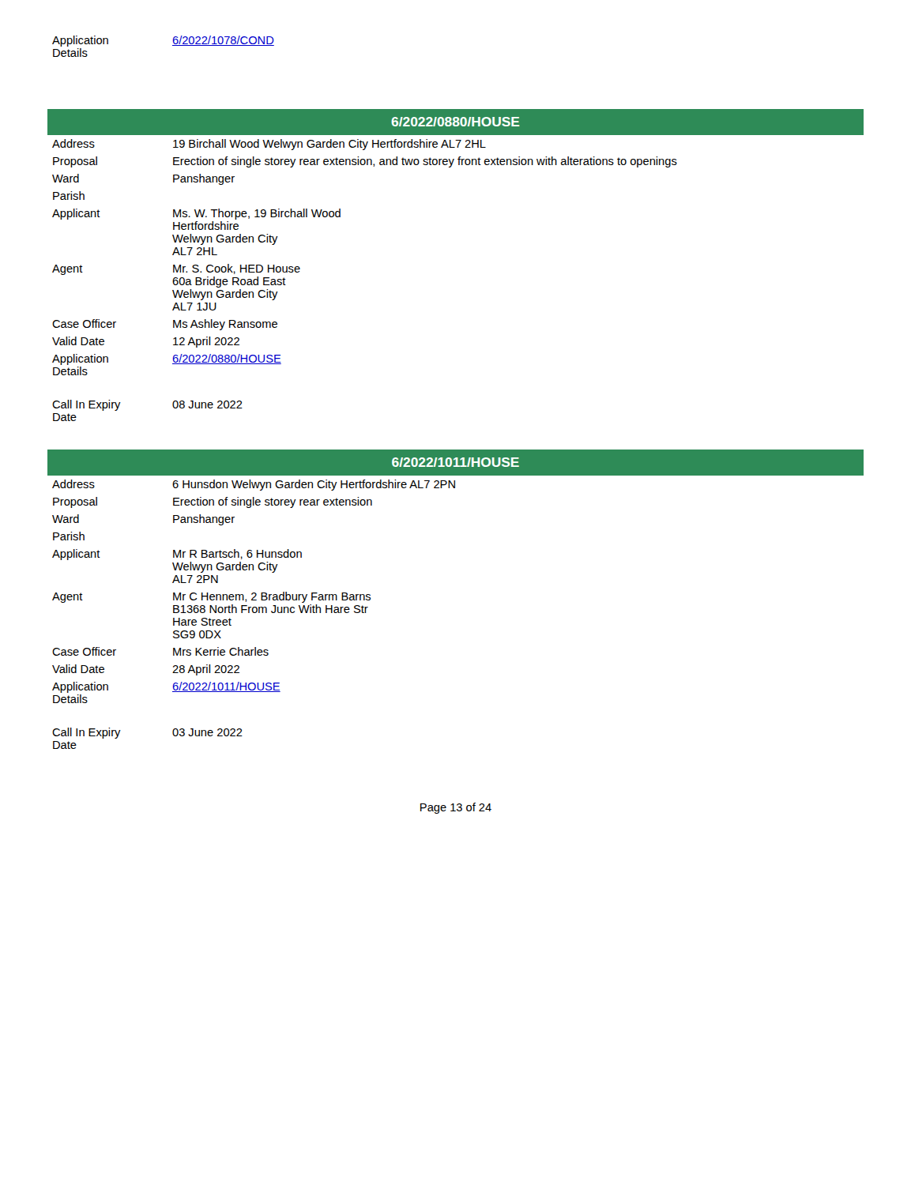| Application Details | 6/2022/1078/COND |
| 6/2022/0880/HOUSE |
| Address | 19 Birchall Wood Welwyn Garden City Hertfordshire AL7 2HL |
| Proposal | Erection of single storey rear extension, and two storey front extension with alterations to openings |
| Ward | Panshanger |
| Parish | |
| Applicant | Ms. W. Thorpe, 19 Birchall Wood Hertfordshire Welwyn Garden City AL7 2HL |
| Agent | Mr. S. Cook, HED House 60a Bridge Road East Welwyn Garden City AL7 1JU |
| Case Officer | Ms Ashley Ransome |
| Valid Date | 12 April 2022 |
| Application Details | 6/2022/0880/HOUSE |
| Call In Expiry Date | 08 June 2022 |
| 6/2022/1011/HOUSE |
| Address | 6 Hunsdon Welwyn Garden City Hertfordshire AL7 2PN |
| Proposal | Erection of single storey rear extension |
| Ward | Panshanger |
| Parish | |
| Applicant | Mr R Bartsch, 6 Hunsdon Welwyn Garden City AL7 2PN |
| Agent | Mr C Hennem, 2 Bradbury Farm Barns B1368 North From Junc With Hare Str Hare Street SG9 0DX |
| Case Officer | Mrs Kerrie Charles |
| Valid Date | 28 April 2022 |
| Application Details | 6/2022/1011/HOUSE |
| Call In Expiry Date | 03 June 2022 |
Page 13 of 24